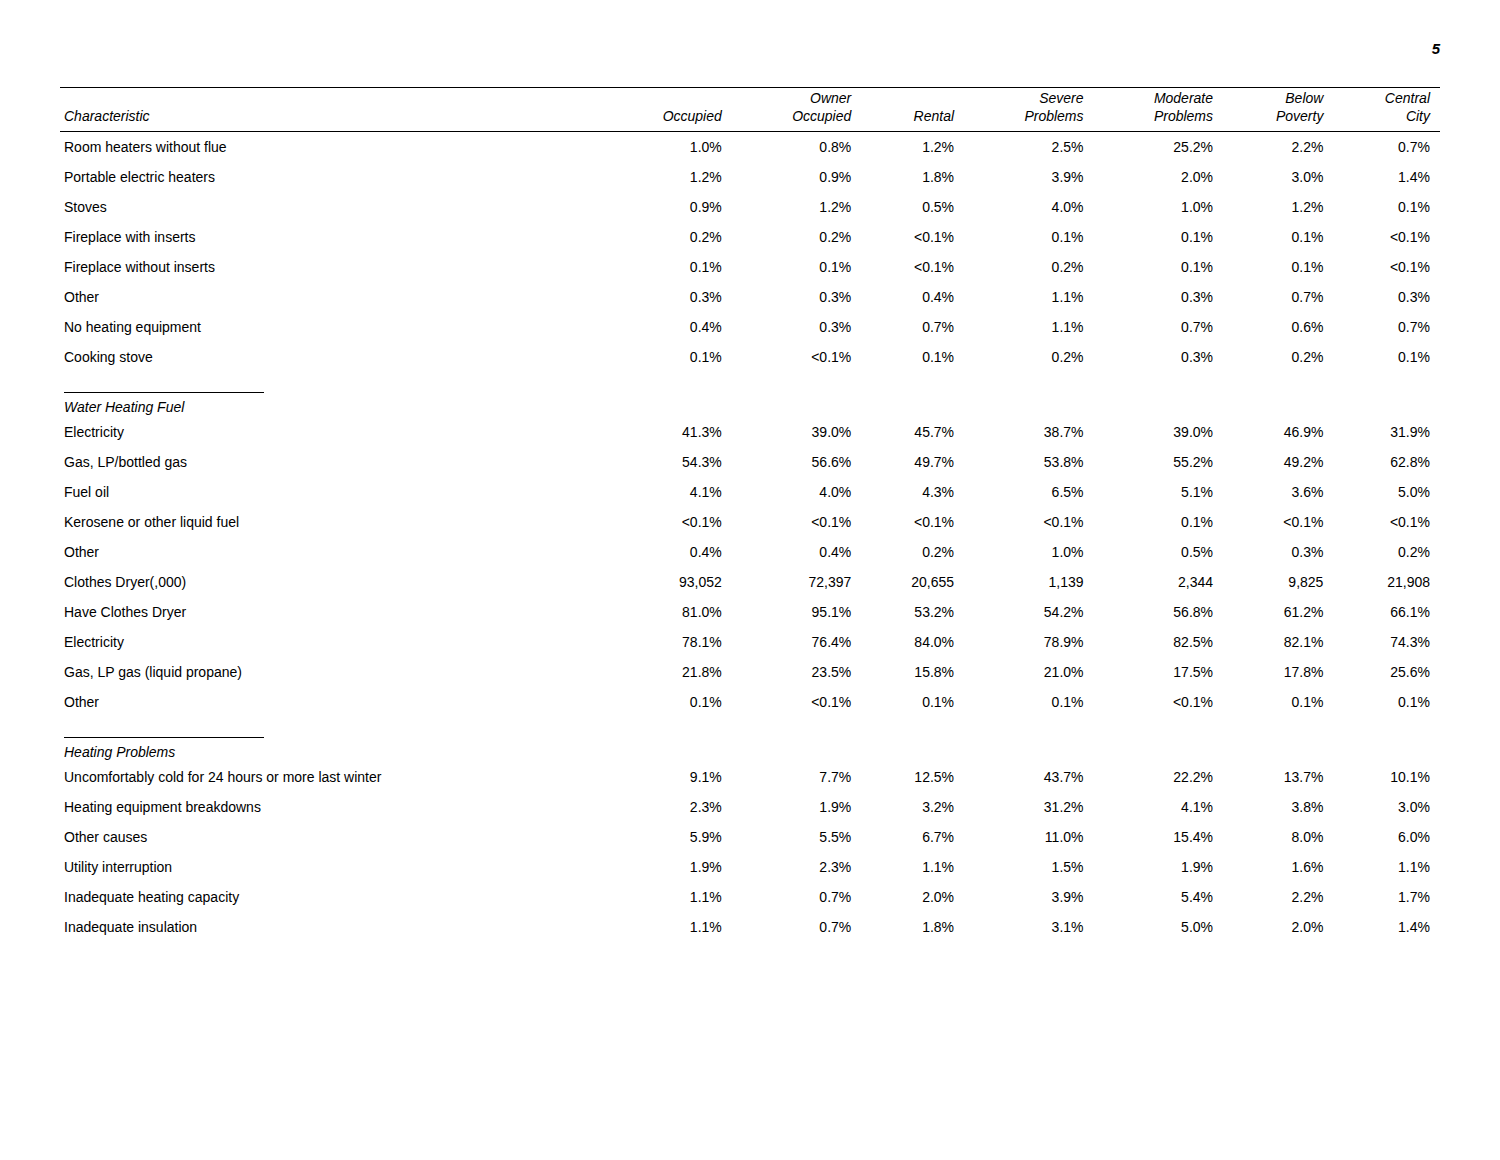5
| Characteristic | Occupied | Owner Occupied | Rental | Severe Problems | Moderate Problems | Below Poverty | Central City |
| --- | --- | --- | --- | --- | --- | --- | --- |
| Room heaters without flue | 1.0% | 0.8% | 1.2% | 2.5% | 25.2% | 2.2% | 0.7% |
| Portable electric heaters | 1.2% | 0.9% | 1.8% | 3.9% | 2.0% | 3.0% | 1.4% |
| Stoves | 0.9% | 1.2% | 0.5% | 4.0% | 1.0% | 1.2% | 0.1% |
| Fireplace with inserts | 0.2% | 0.2% | <0.1% | 0.1% | 0.1% | 0.1% | <0.1% |
| Fireplace without inserts | 0.1% | 0.1% | <0.1% | 0.2% | 0.1% | 0.1% | <0.1% |
| Other | 0.3% | 0.3% | 0.4% | 1.1% | 0.3% | 0.7% | 0.3% |
| No heating equipment | 0.4% | 0.3% | 0.7% | 1.1% | 0.7% | 0.6% | 0.7% |
| Cooking stove | 0.1% | <0.1% | 0.1% | 0.2% | 0.3% | 0.2% | 0.1% |
| Water Heating Fuel |
| Electricity | 41.3% | 39.0% | 45.7% | 38.7% | 39.0% | 46.9% | 31.9% |
| Gas, LP/bottled gas | 54.3% | 56.6% | 49.7% | 53.8% | 55.2% | 49.2% | 62.8% |
| Fuel oil | 4.1% | 4.0% | 4.3% | 6.5% | 5.1% | 3.6% | 5.0% |
| Kerosene or other liquid fuel | <0.1% | <0.1% | <0.1% | <0.1% | 0.1% | <0.1% | <0.1% |
| Other | 0.4% | 0.4% | 0.2% | 1.0% | 0.5% | 0.3% | 0.2% |
| Clothes Dryer(,000) | 93,052 | 72,397 | 20,655 | 1,139 | 2,344 | 9,825 | 21,908 |
| Have Clothes Dryer | 81.0% | 95.1% | 53.2% | 54.2% | 56.8% | 61.2% | 66.1% |
| Electricity | 78.1% | 76.4% | 84.0% | 78.9% | 82.5% | 82.1% | 74.3% |
| Gas, LP gas (liquid propane) | 21.8% | 23.5% | 15.8% | 21.0% | 17.5% | 17.8% | 25.6% |
| Other | 0.1% | <0.1% | 0.1% | 0.1% | <0.1% | 0.1% | 0.1% |
| Heating Problems |
| Uncomfortably cold for 24 hours or more last winter | 9.1% | 7.7% | 12.5% | 43.7% | 22.2% | 13.7% | 10.1% |
| Heating equipment breakdowns | 2.3% | 1.9% | 3.2% | 31.2% | 4.1% | 3.8% | 3.0% |
| Other causes | 5.9% | 5.5% | 6.7% | 11.0% | 15.4% | 8.0% | 6.0% |
| Utility interruption | 1.9% | 2.3% | 1.1% | 1.5% | 1.9% | 1.6% | 1.1% |
| Inadequate heating capacity | 1.1% | 0.7% | 2.0% | 3.9% | 5.4% | 2.2% | 1.7% |
| Inadequate insulation | 1.1% | 0.7% | 1.8% | 3.1% | 5.0% | 2.0% | 1.4% |